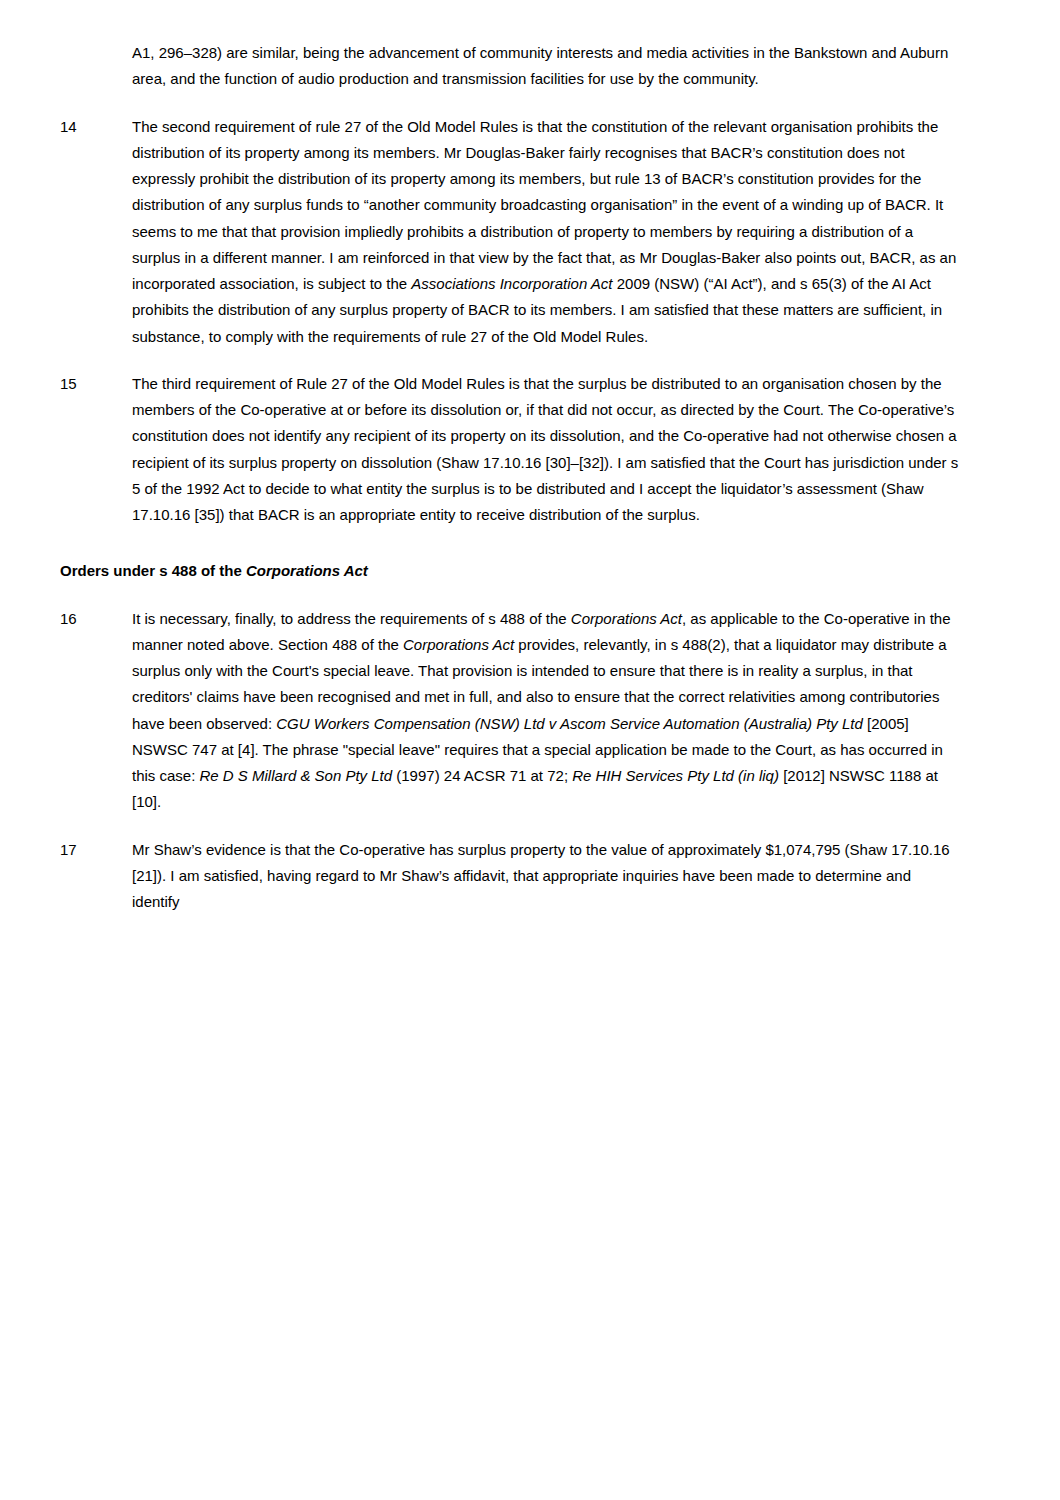A1, 296–328) are similar, being the advancement of community interests and media activities in the Bankstown and Auburn area, and the function of audio production and transmission facilities for use by the community.
14
The second requirement of rule 27 of the Old Model Rules is that the constitution of the relevant organisation prohibits the distribution of its property among its members. Mr Douglas-Baker fairly recognises that BACR’s constitution does not expressly prohibit the distribution of its property among its members, but rule 13 of BACR’s constitution provides for the distribution of any surplus funds to “another community broadcasting organisation” in the event of a winding up of BACR. It seems to me that that provision impliedly prohibits a distribution of property to members by requiring a distribution of a surplus in a different manner. I am reinforced in that view by the fact that, as Mr Douglas-Baker also points out, BACR, as an incorporated association, is subject to the Associations Incorporation Act 2009 (NSW) (“AI Act”), and s 65(3) of the AI Act prohibits the distribution of any surplus property of BACR to its members. I am satisfied that these matters are sufficient, in substance, to comply with the requirements of rule 27 of the Old Model Rules.
15
The third requirement of Rule 27 of the Old Model Rules is that the surplus be distributed to an organisation chosen by the members of the Co-operative at or before its dissolution or, if that did not occur, as directed by the Court. The Co-operative’s constitution does not identify any recipient of its property on its dissolution, and the Co-operative had not otherwise chosen a recipient of its surplus property on dissolution (Shaw 17.10.16 [30]–[32]). I am satisfied that the Court has jurisdiction under s 5 of the 1992 Act to decide to what entity the surplus is to be distributed and I accept the liquidator’s assessment (Shaw 17.10.16 [35]) that BACR is an appropriate entity to receive distribution of the surplus.
Orders under s 488 of the Corporations Act
16
It is necessary, finally, to address the requirements of s 488 of the Corporations Act, as applicable to the Co-operative in the manner noted above. Section 488 of the Corporations Act provides, relevantly, in s 488(2), that a liquidator may distribute a surplus only with the Court's special leave. That provision is intended to ensure that there is in reality a surplus, in that creditors' claims have been recognised and met in full, and also to ensure that the correct relativities among contributories have been observed: CGU Workers Compensation (NSW) Ltd v Ascom Service Automation (Australia) Pty Ltd [2005] NSWSC 747 at [4]. The phrase "special leave" requires that a special application be made to the Court, as has occurred in this case: Re D S Millard & Son Pty Ltd (1997) 24 ACSR 71 at 72; Re HIH Services Pty Ltd (in liq) [2012] NSWSC 1188 at [10].
17
Mr Shaw’s evidence is that the Co-operative has surplus property to the value of approximately $1,074,795 (Shaw 17.10.16 [21]). I am satisfied, having regard to Mr Shaw’s affidavit, that appropriate inquiries have been made to determine and identify